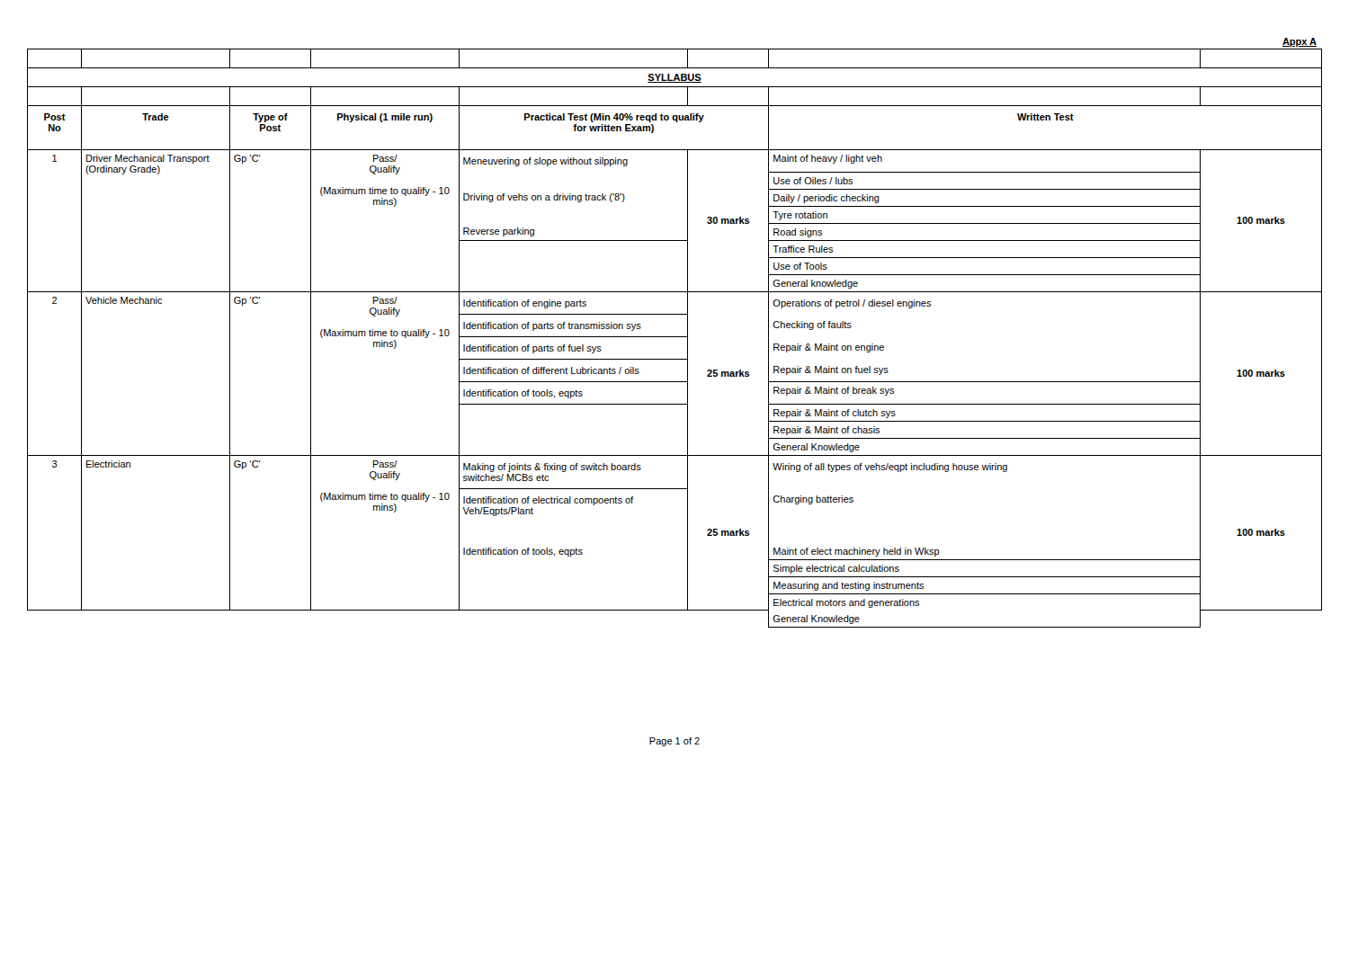Appx A
| SYLLABUS |
| Post No | Trade | Type of Post | Physical (1 mile run) | Practical Test (Min 40% reqd to qualify for written Exam) | Written Test |
| 1 | Driver Mechanical Transport (Ordinary Grade) | Gp 'C' | Pass/ Qualify (Maximum time to qualify - 10 mins) | Meneuvering of slope without silpping | 30 marks | Maint of heavy / light veh | 100 marks |
| | Use of Oiles / lubs |
| Driving of vehs on a driving track ('8') | Daily / periodic checking |
| | Tyre rotation |
| Reverse parking | Road signs |
| | Traffice Rules |
| | Use of Tools |
| | General knowledge |
| 2 | Vehicle Mechanic | Gp 'C' | Pass/ Qualify (Maximum time to qualify - 10 mins) | Identification of engine parts | 25 marks | Operations of petrol / diesel engines | 100 marks |
| Identification of parts of transmission sys | Checking of faults |
| Identification of parts of fuel sys | Repair & Maint on engine |
| Identification of different Lubricants / oils | Repair & Maint on fuel sys |
| Identification of tools, eqpts | Repair & Maint of break sys |
| | Repair & Maint of clutch sys |
| | Repair & Maint of chasis |
| | General Knowledge |
| 3 | Electrician | Gp 'C' | Pass/ Qualify (Maximum time to qualify - 10 mins) | Making of joints & fixing of switch boards switches/ MCBs etc | 25 marks | Wiring of all types of vehs/eqpt including house wiring | 100 marks |
| Identification of electrical compoents of Veh/Eqpts/Plant | Charging batteries |
| Identification of tools, eqpts | Maint of elect machinery held in Wksp |
| | Simple electrical calculations |
| | Measuring and testing instruments |
| | Electrical motors and generations |
| | General Knowledge | |
Page 1 of 2